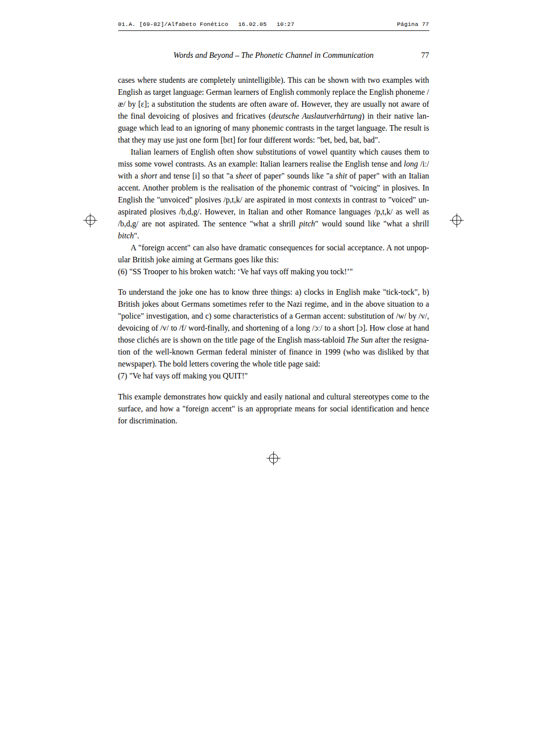01.A. [69-82]/Alfabeto Fonético 16.02.05 10:27 Página 77
Words and Beyond – The Phonetic Channel in Communication 77
cases where students are completely unintelligible). This can be shown with two examples with English as target language: German learners of English commonly replace the English phoneme /æ/ by [ɛ]; a substitution the students are often aware of. However, they are usually not aware of the final devoicing of plosives and fricatives (deutsche Auslautverhärtung) in their native language which lead to an ignoring of many phonemic contrasts in the target language. The result is that they may use just one form [bɛt] for four different words: "bet, bed, bat, bad".
Italian learners of English often show substitutions of vowel quantity which causes them to miss some vowel contrasts. As an example: Italian learners realise the English tense and long /iː/ with a short and tense [i] so that "a sheet of paper" sounds like "a shit of paper" with an Italian accent. Another problem is the realisation of the phonemic contrast of "voicing" in plosives. In English the "unvoiced" plosives /p,t,k/ are aspirated in most contexts in contrast to "voiced" un-aspirated plosives /b,d,g/. However, in Italian and other Romance languages /p,t,k/ as well as /b,d,g/ are not aspirated. The sentence "what a shrill pitch" would sound like "what a shrill bitch".
A "foreign accent" can also have dramatic consequences for social acceptance. A not unpopular British joke aiming at Germans goes like this:
(6) "SS Trooper to his broken watch: ‘Ve haf vays off making you tock!’"
To understand the joke one has to know three things: a) clocks in English make "tick-tock", b) British jokes about Germans sometimes refer to the Nazi regime, and in the above situation to a "police" investigation, and c) some characteristics of a German accent: substitution of /w/ by /v/, devoicing of /v/ to /f/ word-finally, and shortening of a long /ɔː/ to a short [ɔ]. How close at hand those clichés are is shown on the title page of the English mass-tabloid The Sun after the resignation of the well-known German federal minister of finance in 1999 (who was disliked by that newspaper). The bold letters covering the whole title page said:
(7) "Ve haf vays off making you QUIT!"
This example demonstrates how quickly and easily national and cultural stereotypes come to the surface, and how a "foreign accent" is an appropriate means for social identification and hence for discrimination.